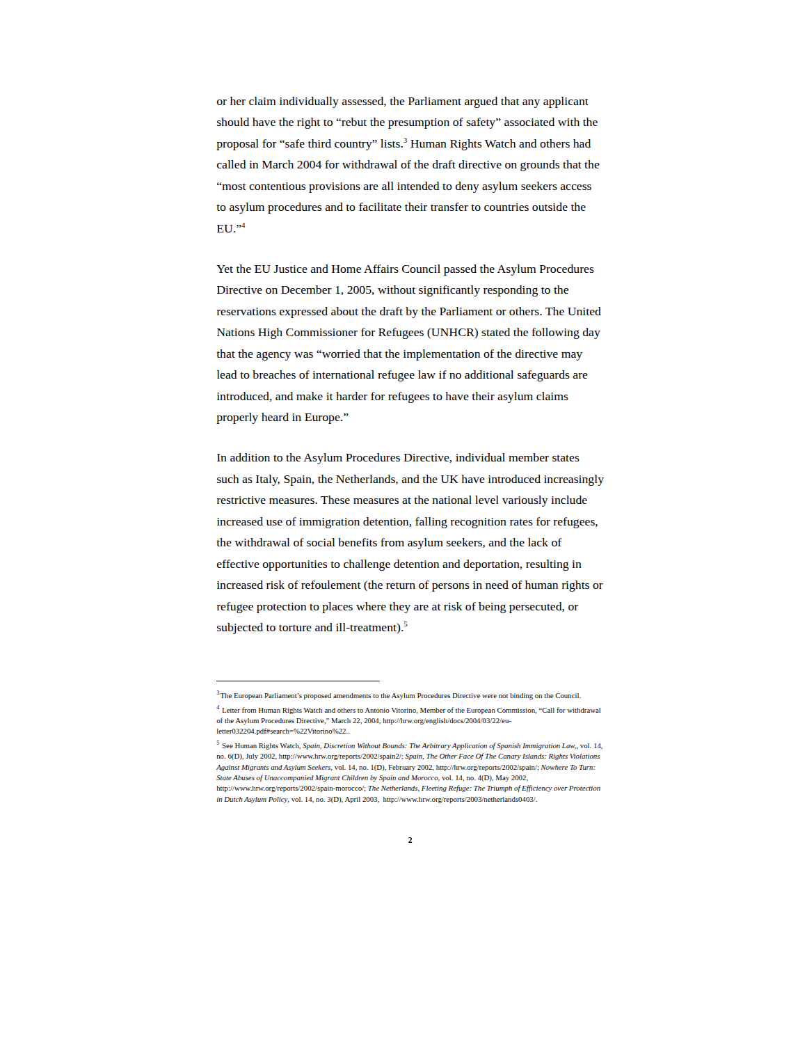or her claim individually assessed, the Parliament argued that any applicant should have the right to “rebut the presumption of safety” associated with the proposal for “safe third country” lists.3 Human Rights Watch and others had called in March 2004 for withdrawal of the draft directive on grounds that the “most contentious provisions are all intended to deny asylum seekers access to asylum procedures and to facilitate their transfer to countries outside the EU.”4
Yet the EU Justice and Home Affairs Council passed the Asylum Procedures Directive on December 1, 2005, without significantly responding to the reservations expressed about the draft by the Parliament or others. The United Nations High Commissioner for Refugees (UNHCR) stated the following day that the agency was “worried that the implementation of the directive may lead to breaches of international refugee law if no additional safeguards are introduced, and make it harder for refugees to have their asylum claims properly heard in Europe.”
In addition to the Asylum Procedures Directive, individual member states such as Italy, Spain, the Netherlands, and the UK have introduced increasingly restrictive measures. These measures at the national level variously include increased use of immigration detention, falling recognition rates for refugees, the withdrawal of social benefits from asylum seekers, and the lack of effective opportunities to challenge detention and deportation, resulting in increased risk of refoulement (the return of persons in need of human rights or refugee protection to places where they are at risk of being persecuted, or subjected to torture and ill-treatment).5
3The European Parliament’s proposed amendments to the Asylum Procedures Directive were not binding on the Council.
4 Letter from Human Rights Watch and others to Antonio Vitorino, Member of the European Commission, “Call for withdrawal of the Asylum Procedures Directive,” March 22, 2004, http://hrw.org/english/docs/2004/03/22/eu-letter032204.pdf#search=%22Vitorino%22..
5 See Human Rights Watch, Spain, Discretion Without Bounds: The Arbitrary Application of Spanish Immigration Law,, vol. 14, no. 6(D), July 2002, http://www.hrw.org/reports/2002/spain2/; Spain, The Other Face Of The Canary Islands: Rights Violations Against Migrants and Asylum Seekers, vol. 14, no. 1(D), February 2002, http://hrw.org/reports/2002/spain/; Nowhere To Turn: State Abuses of Unaccompanied Migrant Children by Spain and Morocco, vol. 14, no. 4(D), May 2002, http://www.hrw.org/reports/2002/spain-morocco/; The Netherlands, Fleeting Refuge: The Triumph of Efficiency over Protection in Dutch Asylum Policy, vol. 14, no. 3(D), April 2003, http://www.hrw.org/reports/2003/netherlands0403/.
2